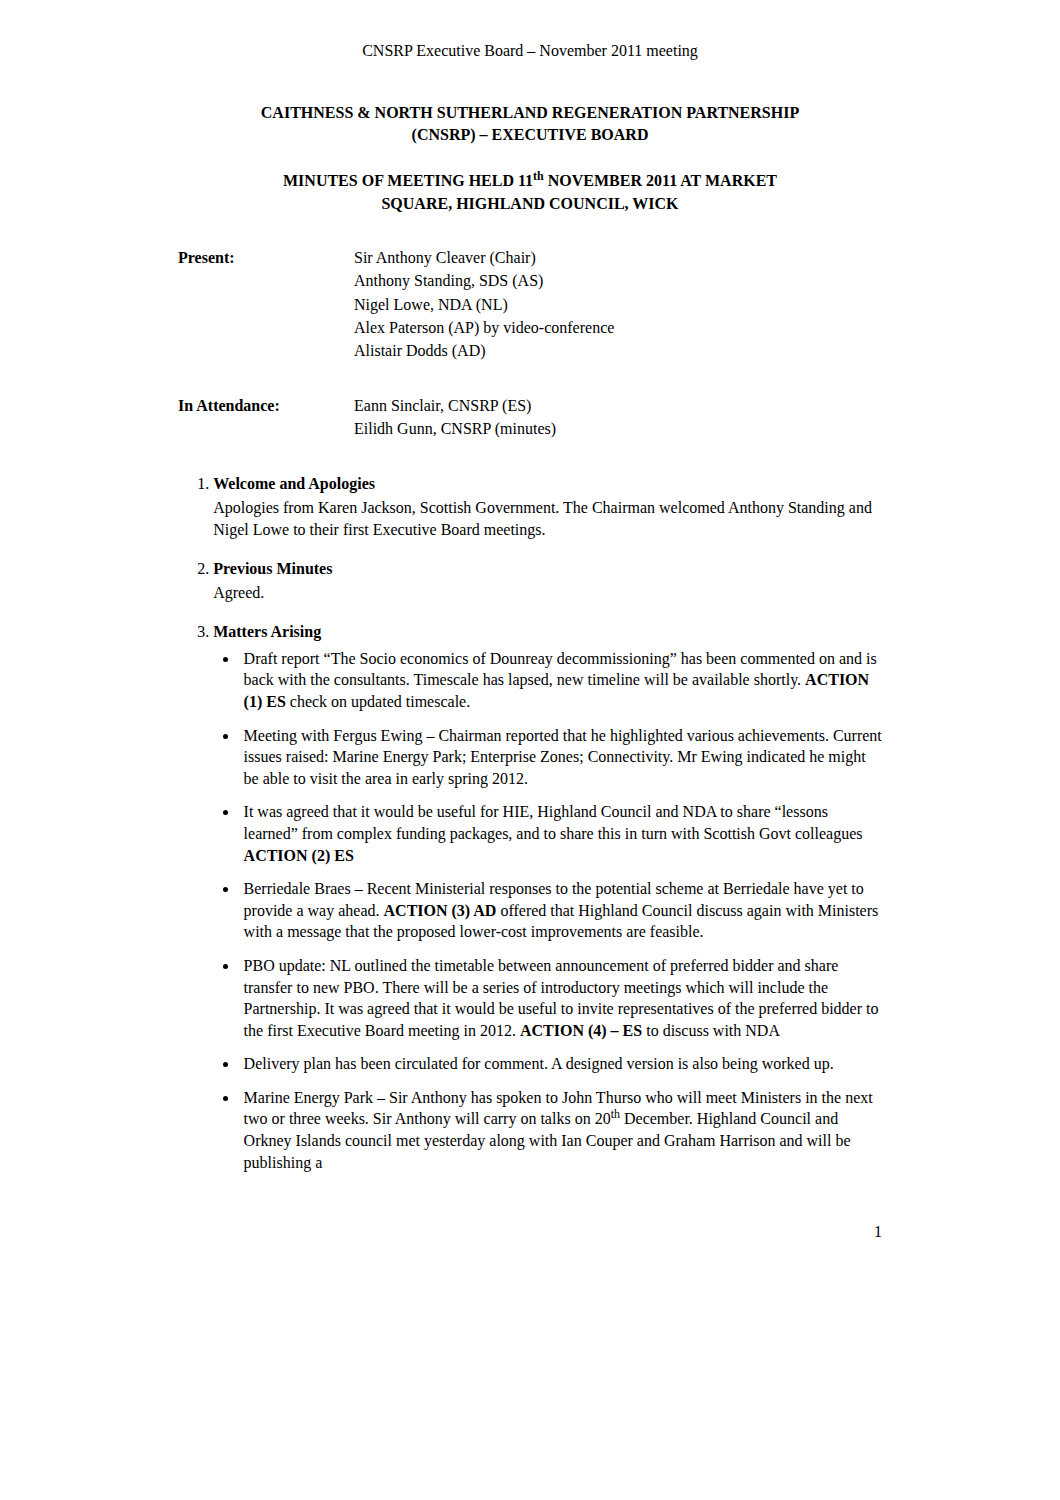CNSRP Executive Board – November 2011 meeting
CAITHNESS & NORTH SUTHERLAND REGENERATION PARTNERSHIP
(CNSRP) – EXECUTIVE BOARD
MINUTES OF MEETING HELD 11th NOVEMBER 2011 AT MARKET
SQUARE, HIGHLAND COUNCIL, WICK
Present:
Sir Anthony Cleaver (Chair)
Anthony Standing, SDS (AS)
Nigel Lowe, NDA (NL)
Alex Paterson (AP) by video-conference
Alistair Dodds (AD)
In Attendance:
Eann Sinclair, CNSRP (ES)
Eilidh Gunn, CNSRP (minutes)
Welcome and Apologies
Apologies from Karen Jackson, Scottish Government. The Chairman welcomed Anthony Standing and Nigel Lowe to their first Executive Board meetings.
Previous Minutes
Agreed.
Matters Arising
Draft report “The Socio economics of Dounreay decommissioning” has been commented on and is back with the consultants. Timescale has lapsed, new timeline will be available shortly. ACTION (1) ES check on updated timescale.
Meeting with Fergus Ewing – Chairman reported that he highlighted various achievements. Current issues raised: Marine Energy Park; Enterprise Zones; Connectivity. Mr Ewing indicated he might be able to visit the area in early spring 2012.
It was agreed that it would be useful for HIE, Highland Council and NDA to share “lessons learned” from complex funding packages, and to share this in turn with Scottish Govt colleagues ACTION (2) ES
Berriedale Braes – Recent Ministerial responses to the potential scheme at Berriedale have yet to provide a way ahead. ACTION (3) AD offered that Highland Council discuss again with Ministers with a message that the proposed lower-cost improvements are feasible.
PBO update: NL outlined the timetable between announcement of preferred bidder and share transfer to new PBO. There will be a series of introductory meetings which will include the Partnership. It was agreed that it would be useful to invite representatives of the preferred bidder to the first Executive Board meeting in 2012. ACTION (4) – ES to discuss with NDA
Delivery plan has been circulated for comment. A designed version is also being worked up.
Marine Energy Park – Sir Anthony has spoken to John Thurso who will meet Ministers in the next two or three weeks. Sir Anthony will carry on talks on 20th December. Highland Council and Orkney Islands council met yesterday along with Ian Couper and Graham Harrison and will be publishing a
1